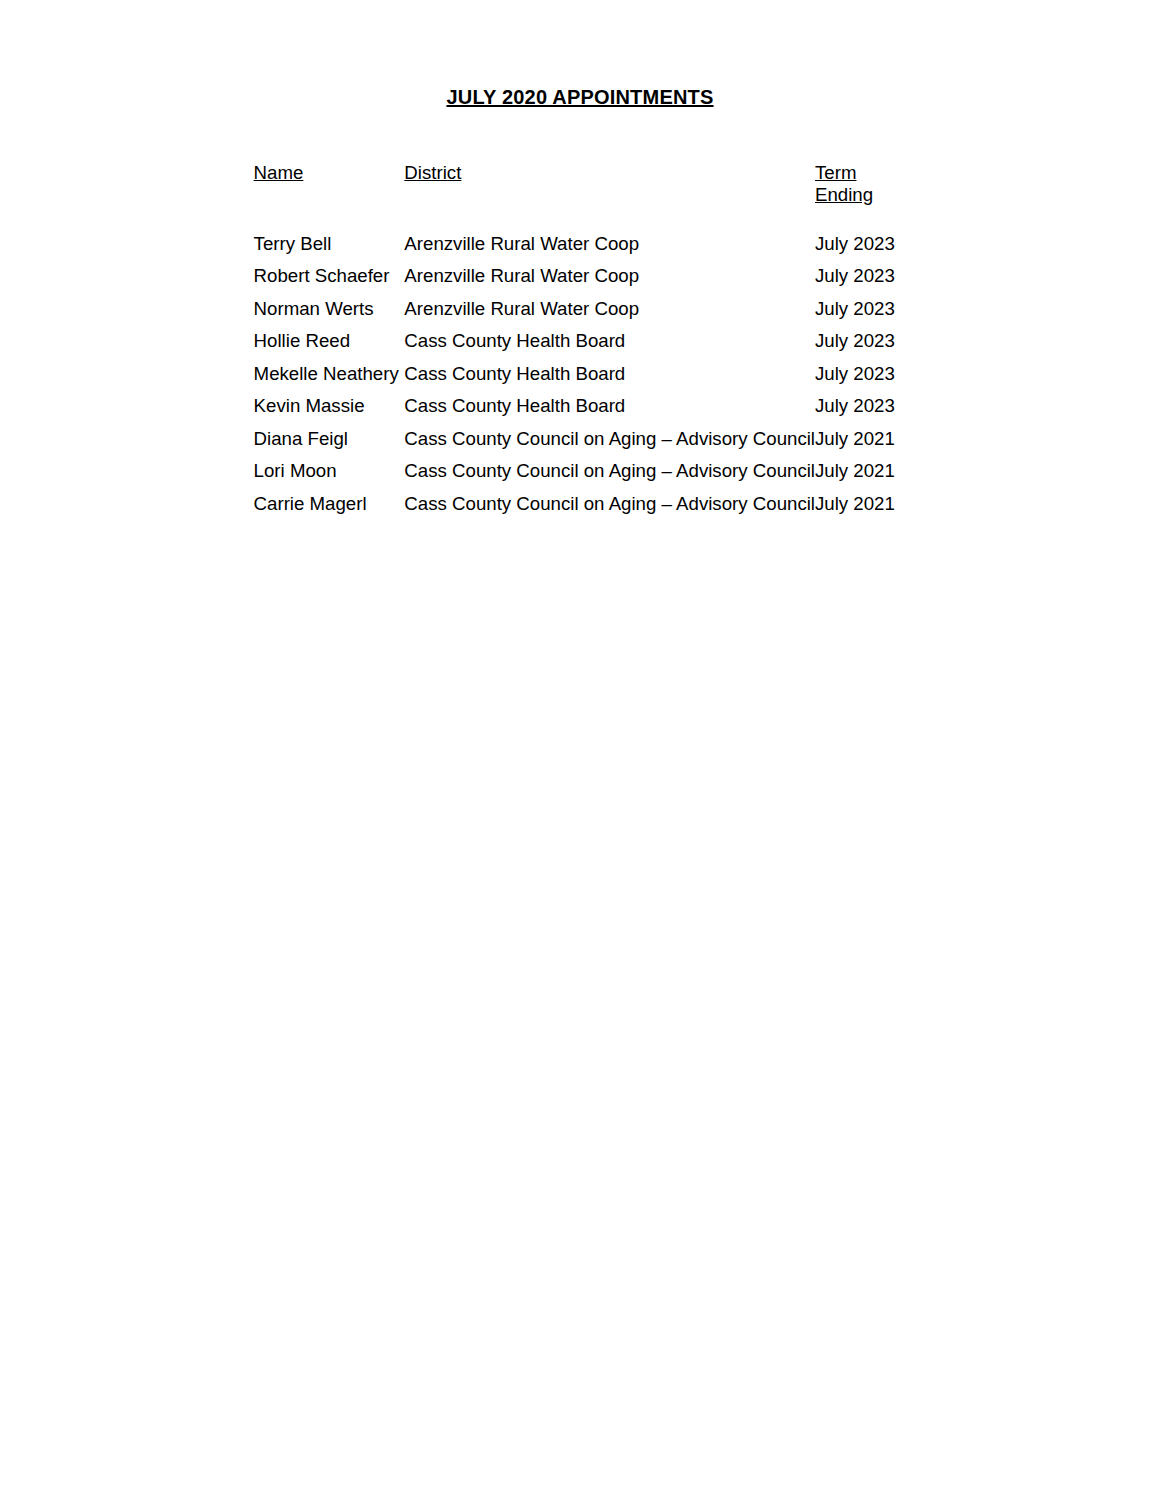JULY 2020 APPOINTMENTS
| Name | District | Term Ending |
| --- | --- | --- |
| Terry Bell | Arenzville Rural Water Coop | July 2023 |
| Robert Schaefer | Arenzville Rural Water Coop | July 2023 |
| Norman Werts | Arenzville Rural Water Coop | July 2023 |
| Hollie Reed | Cass County Health Board | July 2023 |
| Mekelle Neathery | Cass County Health Board | July 2023 |
| Kevin Massie | Cass County Health Board | July 2023 |
| Diana Feigl | Cass County Council on Aging – Advisory Council | July 2021 |
| Lori Moon | Cass County Council on Aging – Advisory Council | July 2021 |
| Carrie Magerl | Cass County Council on Aging – Advisory Council | July 2021 |